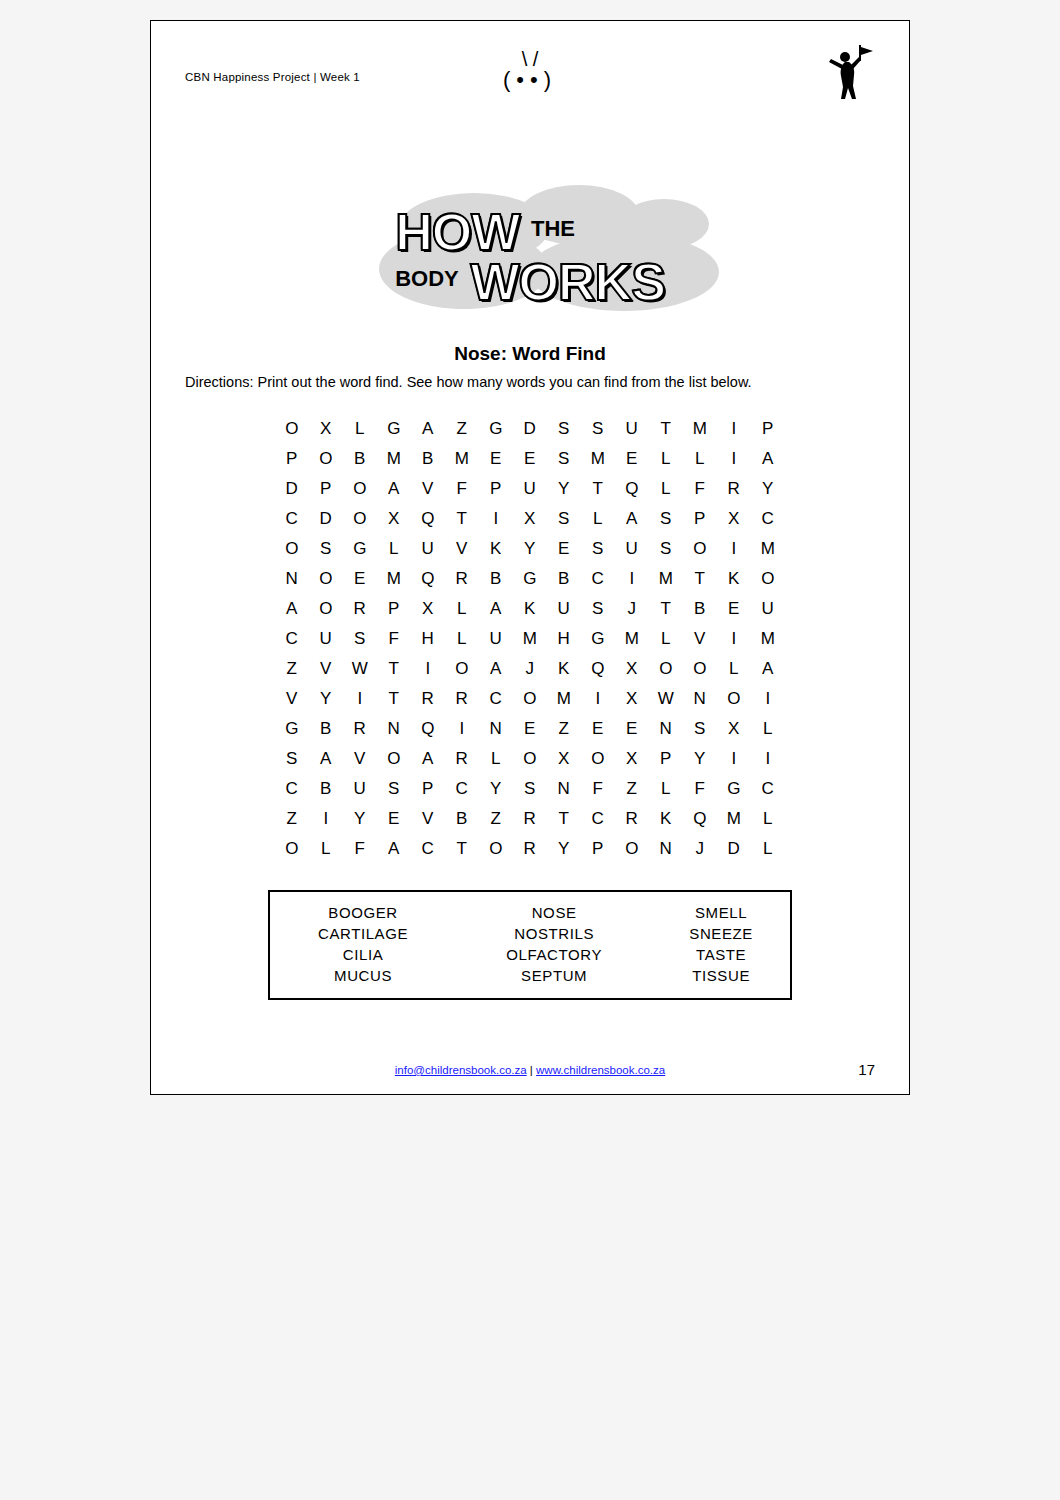CBN Happiness Project | Week 1
\ / (••)
Jumping figure logo
HOW THE
BODY WORKS
Nose: Word Find
Directions: Print out the word find. See how many words you can find from the list below.
| O | X | L | G | A | Z | G | D | S | S | U | T | M | I | P |
| P | O | B | M | B | M | E | E | S | M | E | L | L | I | A |
| D | P | O | A | V | F | P | U | Y | T | Q | L | F | R | Y |
| C | D | O | X | Q | T | I | X | S | L | A | S | P | X | C |
| O | S | G | L | U | V | K | Y | E | S | U | S | O | I | M |
| N | O | E | M | Q | R | B | G | B | C | I | M | T | K | O |
| A | O | R | P | X | L | A | K | U | S | J | T | B | E | U |
| C | U | S | F | H | L | U | M | H | G | M | L | V | I | M |
| Z | V | W | T | I | O | A | J | K | Q | X | O | O | L | A |
| V | Y | I | T | R | R | C | O | M | I | X | W | N | O | I |
| G | B | R | N | Q | I | N | E | Z | E | E | N | S | X | L |
| S | A | V | O | A | R | L | O | X | O | X | P | Y | I | I |
| C | B | U | S | P | C | Y | S | N | F | Z | L | F | G | C |
| Z | I | Y | E | V | B | Z | R | T | C | R | K | Q | M | L |
| O | L | F | A | C | T | O | R | Y | P | O | N | J | D | L |
| BOOGER | NOSE | SMELL |
| CARTILAGE | NOSTRILS | SNEEZE |
| CILIA | OLFACTORY | TASTE |
| MUCUS | SEPTUM | TISSUE |
info@childrensbook.co.za | www.childrensbook.co.za
17